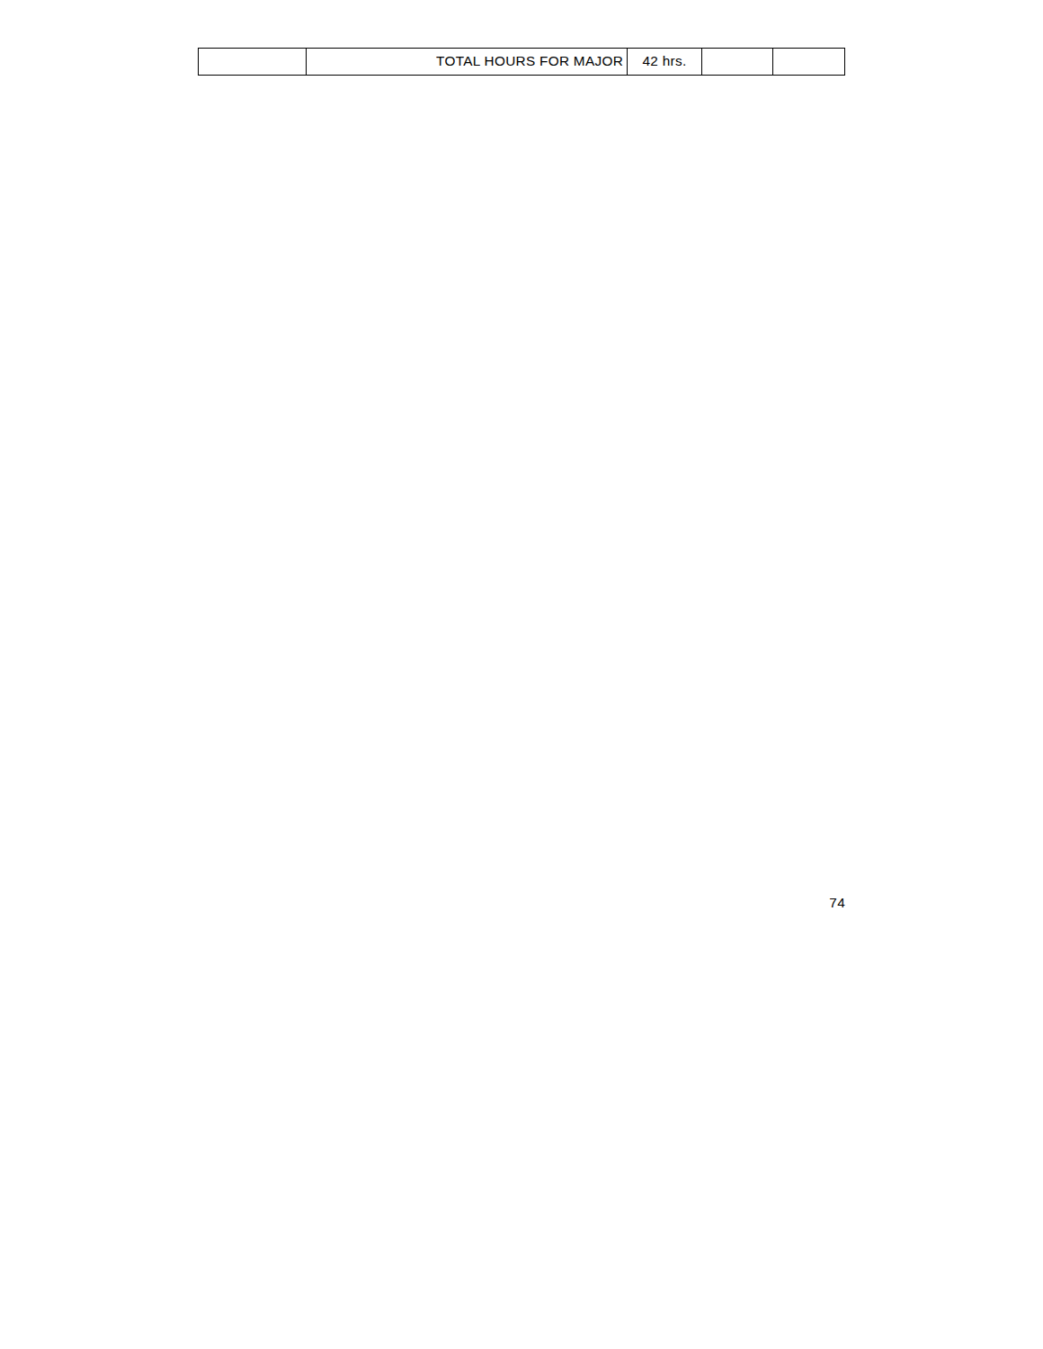| | TOTAL HOURS FOR MAJOR | 42 hrs. | | |
74